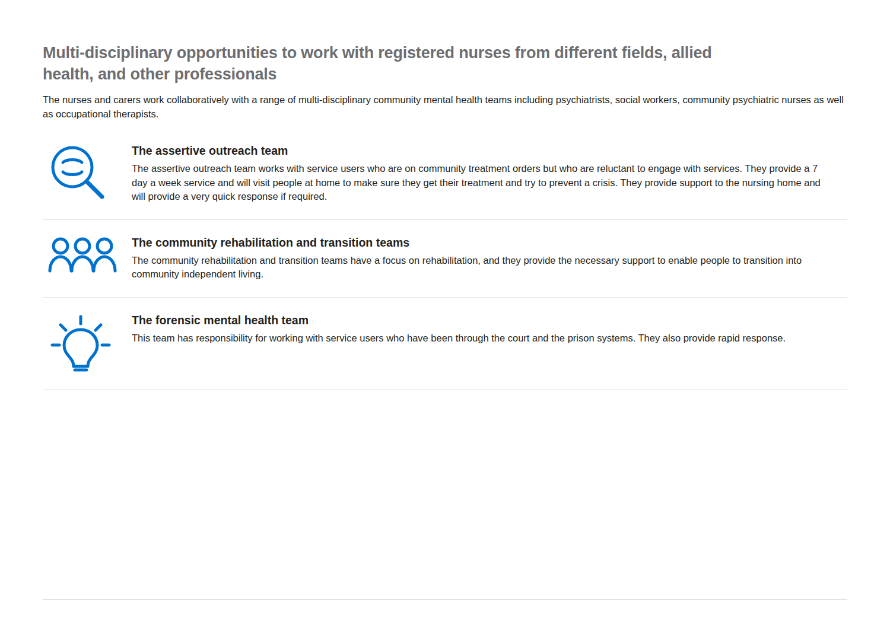Multi-disciplinary opportunities to work with registered nurses from different fields, allied health, and other professionals
The nurses and carers work collaboratively with a range of multi-disciplinary community mental health teams including psychiatrists, social workers, community psychiatric nurses as well as occupational therapists.
The assertive outreach team
The assertive outreach team works with service users who are on community treatment orders but who are reluctant to engage with services. They provide a 7 day a week service and will visit people at home to make sure they get their treatment and try to prevent a crisis. They provide support to the nursing home and will provide a very quick response if required.
The community rehabilitation and transition teams
The community rehabilitation and transition teams have a focus on rehabilitation, and they provide the necessary support to enable people to transition into community independent living.
The forensic mental health team
This team has responsibility for working with service users who have been through the court and the prison systems. They also provide rapid response.